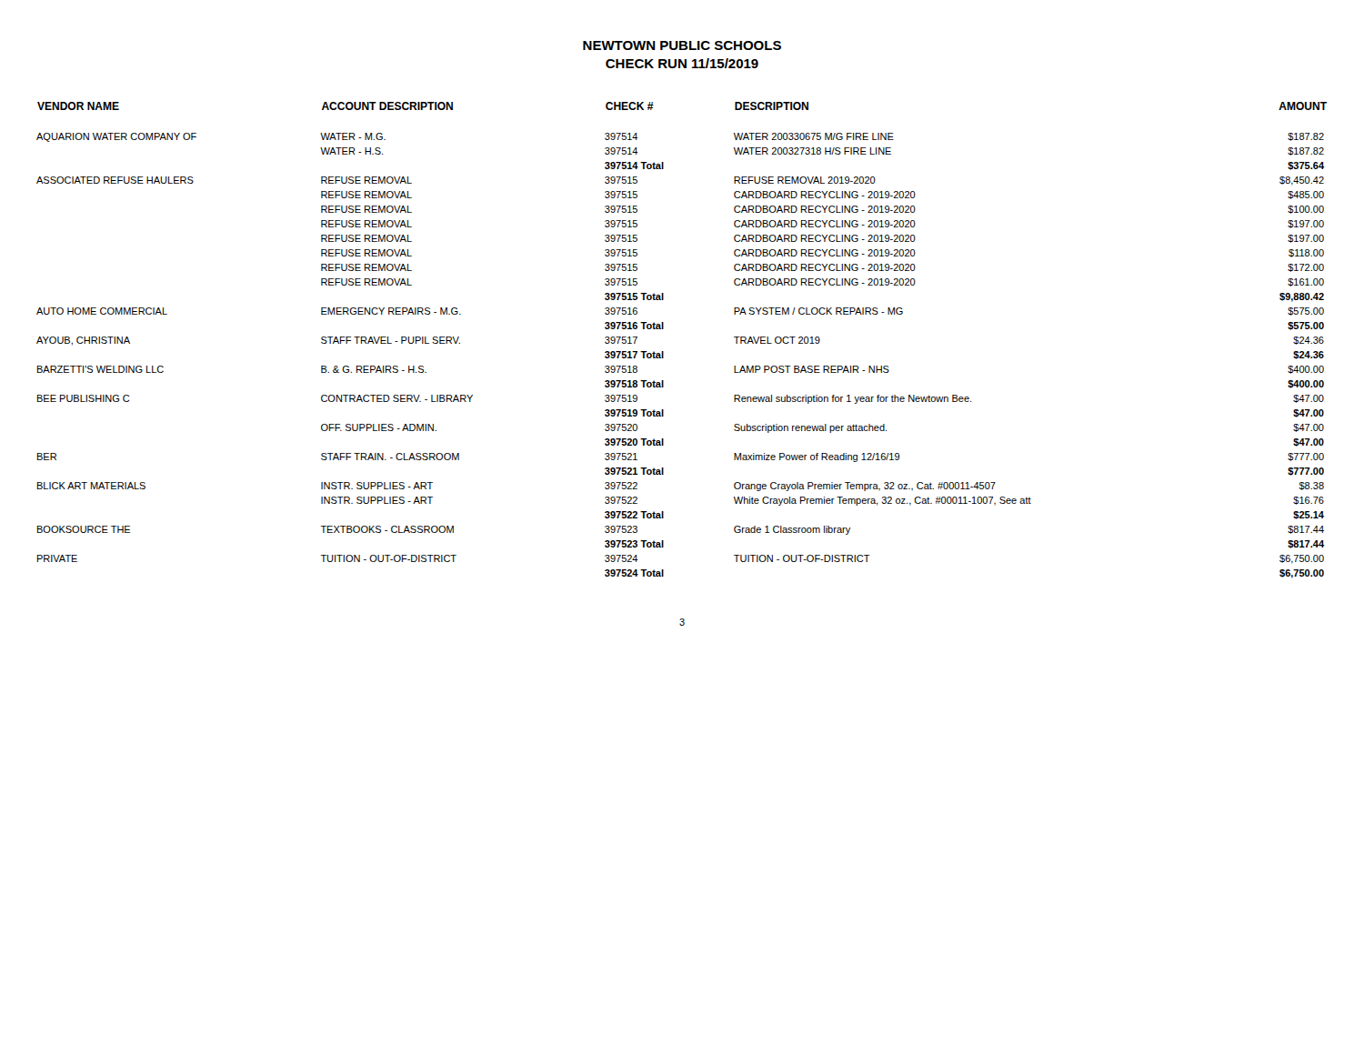NEWTOWN PUBLIC SCHOOLS
CHECK RUN 11/15/2019
| VENDOR NAME | ACCOUNT DESCRIPTION | CHECK # | DESCRIPTION | AMOUNT |
| --- | --- | --- | --- | --- |
| AQUARION WATER COMPANY OF | WATER - M.G. | 397514 | WATER 200330675 M/G FIRE LINE | $187.82 |
| | WATER - H.S. | 397514 | WATER 200327318 H/S FIRE LINE | $187.82 |
| | | 397514 Total | | $375.64 |
| ASSOCIATED REFUSE HAULERS | REFUSE REMOVAL | 397515 | REFUSE REMOVAL 2019-2020 | $8,450.42 |
| | REFUSE REMOVAL | 397515 | CARDBOARD RECYCLING - 2019-2020 | $485.00 |
| | REFUSE REMOVAL | 397515 | CARDBOARD RECYCLING - 2019-2020 | $100.00 |
| | REFUSE REMOVAL | 397515 | CARDBOARD RECYCLING - 2019-2020 | $197.00 |
| | REFUSE REMOVAL | 397515 | CARDBOARD RECYCLING - 2019-2020 | $197.00 |
| | REFUSE REMOVAL | 397515 | CARDBOARD RECYCLING - 2019-2020 | $118.00 |
| | REFUSE REMOVAL | 397515 | CARDBOARD RECYCLING - 2019-2020 | $172.00 |
| | REFUSE REMOVAL | 397515 | CARDBOARD RECYCLING - 2019-2020 | $161.00 |
| | | 397515 Total | | $9,880.42 |
| AUTO HOME COMMERCIAL | EMERGENCY REPAIRS - M.G. | 397516 | PA SYSTEM / CLOCK REPAIRS - MG | $575.00 |
| | | 397516 Total | | $575.00 |
| AYOUB, CHRISTINA | STAFF TRAVEL - PUPIL SERV. | 397517 | TRAVEL OCT 2019 | $24.36 |
| | | 397517 Total | | $24.36 |
| BARZETTI'S WELDING LLC | B. & G. REPAIRS - H.S. | 397518 | LAMP POST BASE REPAIR - NHS | $400.00 |
| | | 397518 Total | | $400.00 |
| BEE PUBLISHING C | CONTRACTED SERV. - LIBRARY | 397519 | Renewal subscription for 1 year for the Newtown Bee. | $47.00 |
| | | 397519 Total | | $47.00 |
| | OFF. SUPPLIES - ADMIN. | 397520 | Subscription renewal per attached. | $47.00 |
| | | 397520 Total | | $47.00 |
| BER | STAFF TRAIN. - CLASSROOM | 397521 | Maximize Power of Reading 12/16/19 | $777.00 |
| | | 397521 Total | | $777.00 |
| BLICK ART MATERIALS | INSTR. SUPPLIES - ART | 397522 | Orange Crayola Premier Tempra, 32 oz., Cat. #00011-4507 | $8.38 |
| | INSTR. SUPPLIES - ART | 397522 | White Crayola Premier Tempera, 32 oz., Cat. #00011-1007, See att | $16.76 |
| | | 397522 Total | | $25.14 |
| BOOKSOURCE THE | TEXTBOOKS - CLASSROOM | 397523 | Grade 1 Classroom library | $817.44 |
| | | 397523 Total | | $817.44 |
| PRIVATE | TUITION - OUT-OF-DISTRICT | 397524 | TUITION - OUT-OF-DISTRICT | $6,750.00 |
| | | 397524 Total | | $6,750.00 |
3